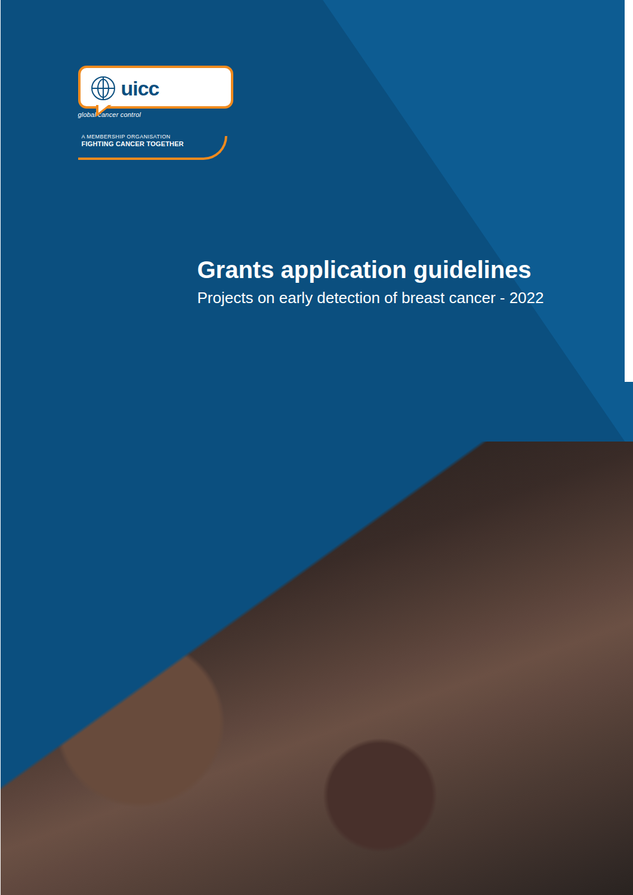uicc
global cancer control
A MEMBERSHIP ORGANISATION FIGHTING CANCER TOGETHER
Grants application guidelines
Projects on early detection of breast cancer - 2022